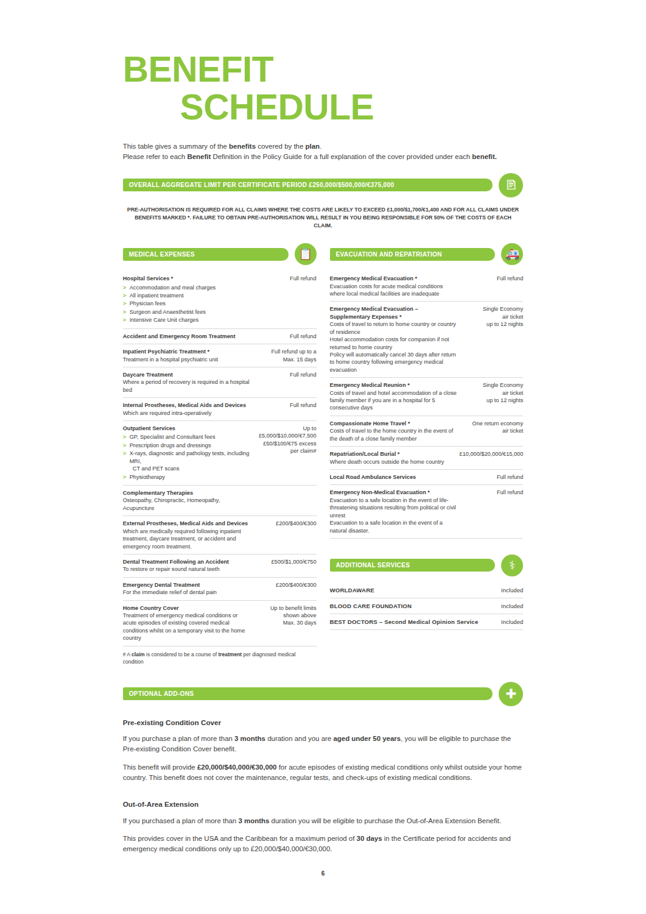BENEFIT SCHEDULE
This table gives a summary of the benefits covered by the plan.
Please refer to each Benefit Definition in the Policy Guide for a full explanation of the cover provided under each benefit.
OVERALL AGGREGATE LIMIT PER CERTIFICATE PERIOD £250,000/$500,000/€375,000
🖹
PRE-AUTHORISATION IS REQUIRED FOR ALL CLAIMS WHERE THE COSTS ARE LIKELY TO EXCEED £1,000/$1,700/€1,400 AND FOR ALL CLAIMS UNDER
BENEFITS MARKED *. FAILURE TO OBTAIN PRE-AUTHORISATION WILL RESULT IN YOU BEING RESPONSIBLE FOR 50% OF THE COSTS OF EACH CLAIM.
MEDICAL EXPENSES
📋
| Hospital Services * Accommodation and meal charges All inpatient treatment Physician fees Surgeon and Anaesthetist fees Intensive Care Unit charges | Full refund |
| Accident and Emergency Room Treatment | Full refund |
| Inpatient Psychiatric Treatment * Treatment in a hospital psychiatric unit | Full refund up to a Max. 15 days |
| Daycare Treatment Where a period of recovery is required in a hospital bed | Full refund |
| Internal Prostheses, Medical Aids and Devices Which are required intra-operatively | Full refund |
| Outpatient Services GP, Specialist and Consultant fees Prescription drugs and dressings X-rays, diagnostic and pathology tests, including MRI, CT and PET scans Physiotherapy | Up to £5,000/$10,000/€7,500 £50/$100/€75 excess per claim# |
| Complementary Therapies Osteopathy, Chiropractic, Homeopathy, Acupuncture | |
| External Prostheses, Medical Aids and Devices Which are medically required following inpatient treatment, daycare treatment, or accident and emergency room treatment. | £200/$400/€300 |
| Dental Treatment Following an Accident To restore or repair sound natural teeth | £500/$1,000/€750 |
| Emergency Dental Treatment For the immediate relief of dental pain | £200/$400/€300 |
| Home Country Cover Treatment of emergency medical conditions or acute episodes of existing covered medical conditions whilst on a temporary visit to the home country | Up to benefit limits shown above Max. 30 days |
# A claim is considered to be a course of treatment per diagnosed medical condition
EVACUATION AND REPATRIATION
🚑
| Emergency Medical Evacuation * Evacuation costs for acute medical conditions where local medical facilities are inadequate | Full refund |
| Emergency Medical Evacuation – Supplementary Expenses * Costs of travel to return to home country or country of residence Hotel accommodation costs for companion if not returned to home country Policy will automatically cancel 30 days after return to home country following emergency medical evacuation | Single Economy air ticket up to 12 nights |
| Emergency Medical Reunion * Costs of travel and hotel accommodation of a close family member if you are in a hospital for 5 consecutive days | Single Economy air ticket up to 12 nights |
| Compassionate Home Travel * Costs of travel to the home country in the event of the death of a close family member | One return economy air ticket |
| Repatriation/Local Burial * Where death occurs outside the home country | £10,000/$20,000/€15,000 |
| Local Road Ambulance Services | Full refund |
| Emergency Non-Medical Evacuation * Evacuation to a safe location in the event of life-threatening situations resulting from political or civil unrest Evacuation to a safe location in the event of a natural disaster. | Full refund |
ADDITIONAL SERVICES
⚕
| WORLDAWARE | Included |
| BLOOD CARE FOUNDATION | Included |
| BEST DOCTORS – Second Medical Opinion Service | Included |
OPTIONAL ADD-ONS
✚
Pre-existing Condition Cover
If you purchase a plan of more than 3 months duration and you are aged under 50 years, you will be eligible to purchase the Pre-existing Condition Cover benefit.
This benefit will provide £20,000/$40,000/€30,000 for acute episodes of existing medical conditions only whilst outside your home country. This benefit does not cover the maintenance, regular tests, and check-ups of existing medical conditions.
Out-of-Area Extension
If you purchased a plan of more than 3 months duration you will be eligible to purchase the Out-of-Area Extension Benefit.
This provides cover in the USA and the Caribbean for a maximum period of 30 days in the Certificate period for accidents and emergency medical conditions only up to £20,000/$40,000/€30,000.
6